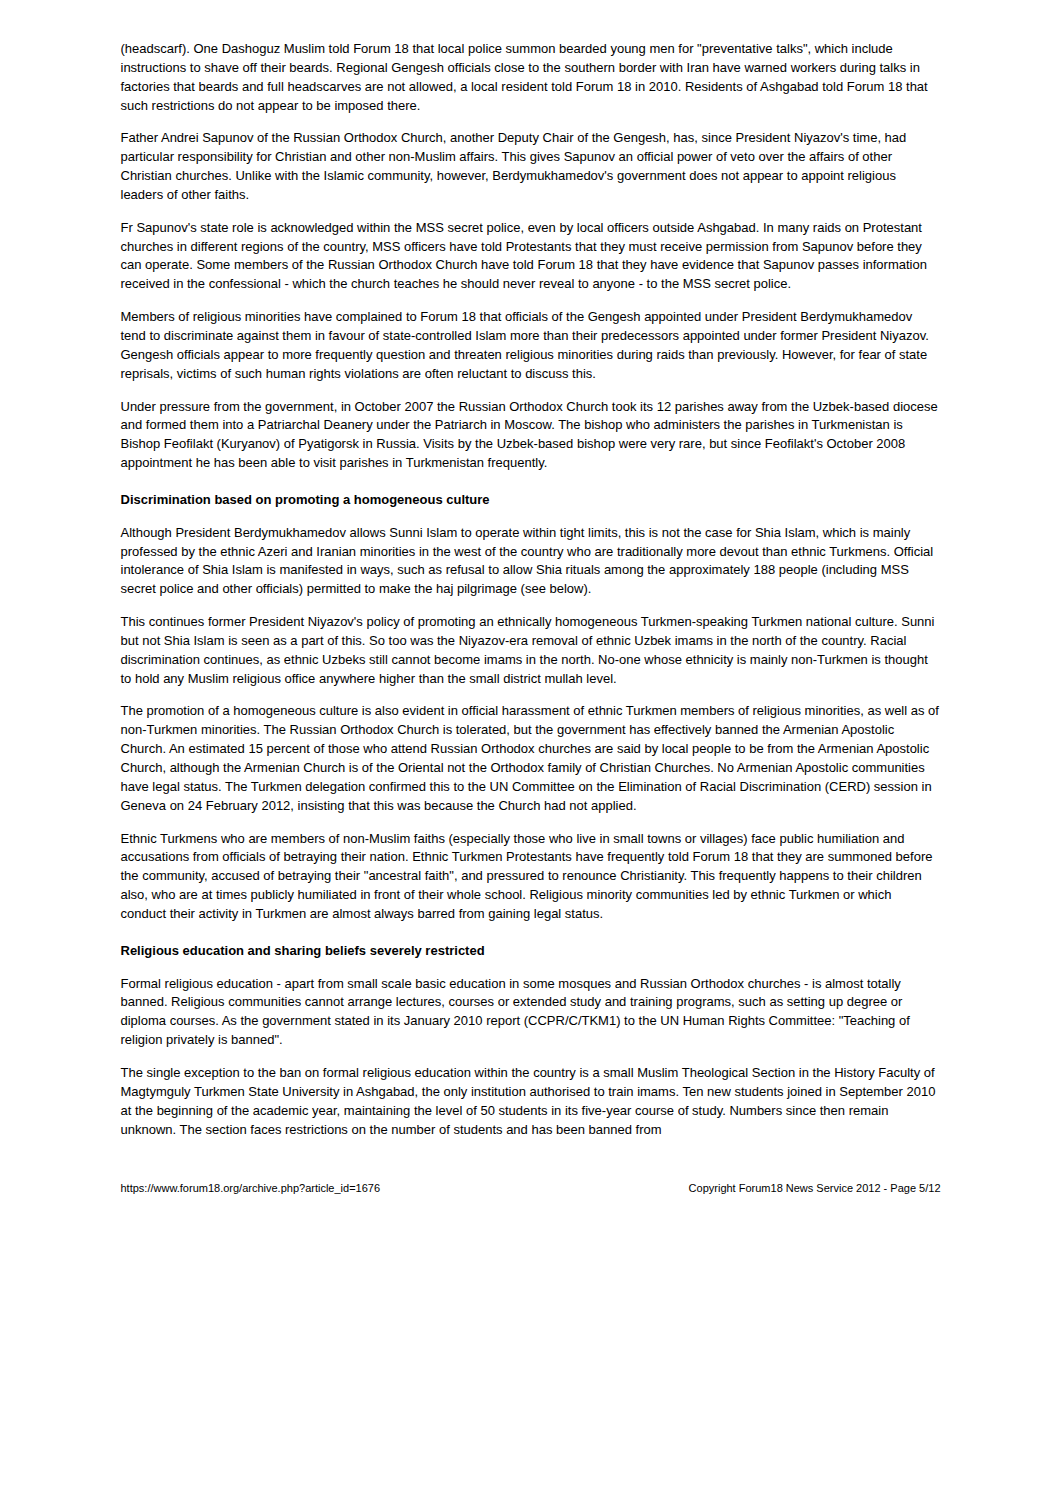(headscarf). One Dashoguz Muslim told Forum 18 that local police summon bearded young men for "preventative talks", which include instructions to shave off their beards. Regional Gengesh officials close to the southern border with Iran have warned workers during talks in factories that beards and full headscarves are not allowed, a local resident told Forum 18 in 2010. Residents of Ashgabad told Forum 18 that such restrictions do not appear to be imposed there.
Father Andrei Sapunov of the Russian Orthodox Church, another Deputy Chair of the Gengesh, has, since President Niyazov's time, had particular responsibility for Christian and other non-Muslim affairs. This gives Sapunov an official power of veto over the affairs of other Christian churches. Unlike with the Islamic community, however, Berdymukhamedov's government does not appear to appoint religious leaders of other faiths.
Fr Sapunov's state role is acknowledged within the MSS secret police, even by local officers outside Ashgabad. In many raids on Protestant churches in different regions of the country, MSS officers have told Protestants that they must receive permission from Sapunov before they can operate. Some members of the Russian Orthodox Church have told Forum 18 that they have evidence that Sapunov passes information received in the confessional - which the church teaches he should never reveal to anyone - to the MSS secret police.
Members of religious minorities have complained to Forum 18 that officials of the Gengesh appointed under President Berdymukhamedov tend to discriminate against them in favour of state-controlled Islam more than their predecessors appointed under former President Niyazov. Gengesh officials appear to more frequently question and threaten religious minorities during raids than previously. However, for fear of state reprisals, victims of such human rights violations are often reluctant to discuss this.
Under pressure from the government, in October 2007 the Russian Orthodox Church took its 12 parishes away from the Uzbek-based diocese and formed them into a Patriarchal Deanery under the Patriarch in Moscow. The bishop who administers the parishes in Turkmenistan is Bishop Feofilakt (Kuryanov) of Pyatigorsk in Russia. Visits by the Uzbek-based bishop were very rare, but since Feofilakt's October 2008 appointment he has been able to visit parishes in Turkmenistan frequently.
Discrimination based on promoting a homogeneous culture
Although President Berdymukhamedov allows Sunni Islam to operate within tight limits, this is not the case for Shia Islam, which is mainly professed by the ethnic Azeri and Iranian minorities in the west of the country who are traditionally more devout than ethnic Turkmens. Official intolerance of Shia Islam is manifested in ways, such as refusal to allow Shia rituals among the approximately 188 people (including MSS secret police and other officials) permitted to make the haj pilgrimage (see below).
This continues former President Niyazov's policy of promoting an ethnically homogeneous Turkmen-speaking Turkmen national culture. Sunni but not Shia Islam is seen as a part of this. So too was the Niyazov-era removal of ethnic Uzbek imams in the north of the country. Racial discrimination continues, as ethnic Uzbeks still cannot become imams in the north. No-one whose ethnicity is mainly non-Turkmen is thought to hold any Muslim religious office anywhere higher than the small district mullah level.
The promotion of a homogeneous culture is also evident in official harassment of ethnic Turkmen members of religious minorities, as well as of non-Turkmen minorities. The Russian Orthodox Church is tolerated, but the government has effectively banned the Armenian Apostolic Church. An estimated 15 percent of those who attend Russian Orthodox churches are said by local people to be from the Armenian Apostolic Church, although the Armenian Church is of the Oriental not the Orthodox family of Christian Churches. No Armenian Apostolic communities have legal status. The Turkmen delegation confirmed this to the UN Committee on the Elimination of Racial Discrimination (CERD) session in Geneva on 24 February 2012, insisting that this was because the Church had not applied.
Ethnic Turkmens who are members of non-Muslim faiths (especially those who live in small towns or villages) face public humiliation and accusations from officials of betraying their nation. Ethnic Turkmen Protestants have frequently told Forum 18 that they are summoned before the community, accused of betraying their "ancestral faith", and pressured to renounce Christianity. This frequently happens to their children also, who are at times publicly humiliated in front of their whole school. Religious minority communities led by ethnic Turkmen or which conduct their activity in Turkmen are almost always barred from gaining legal status.
Religious education and sharing beliefs severely restricted
Formal religious education - apart from small scale basic education in some mosques and Russian Orthodox churches - is almost totally banned. Religious communities cannot arrange lectures, courses or extended study and training programs, such as setting up degree or diploma courses. As the government stated in its January 2010 report (CCPR/C/TKM1) to the UN Human Rights Committee: "Teaching of religion privately is banned".
The single exception to the ban on formal religious education within the country is a small Muslim Theological Section in the History Faculty of Magtymguly Turkmen State University in Ashgabad, the only institution authorised to train imams. Ten new students joined in September 2010 at the beginning of the academic year, maintaining the level of 50 students in its five-year course of study. Numbers since then remain unknown. The section faces restrictions on the number of students and has been banned from
https://www.forum18.org/archive.php?article_id=1676 Copyright Forum18 News Service 2012 - Page 5/12